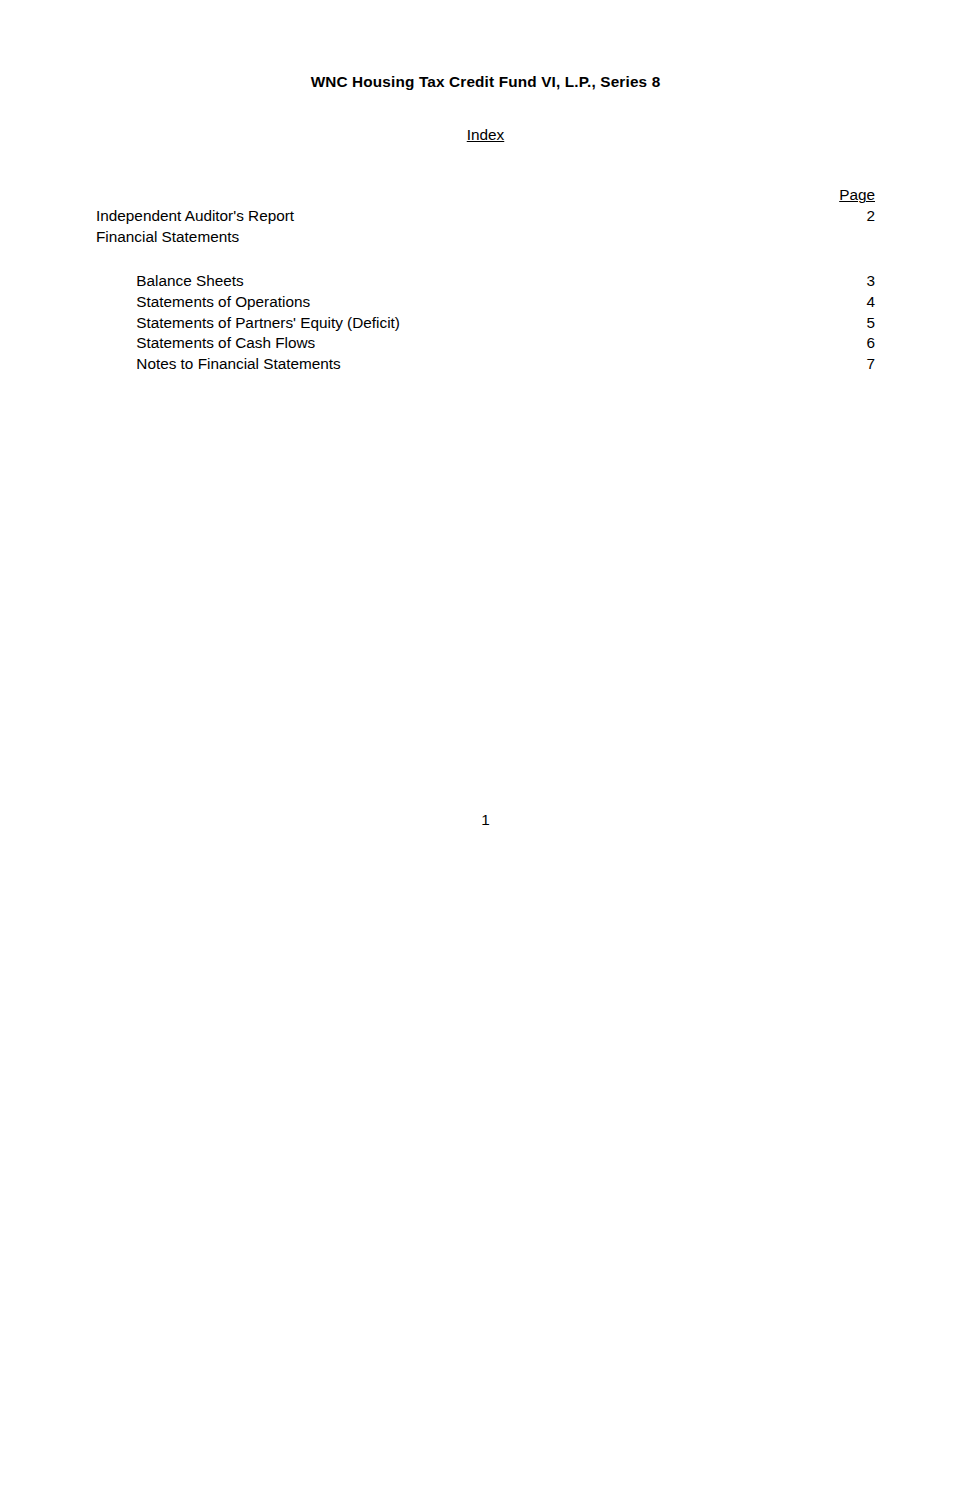WNC Housing Tax Credit Fund VI, L.P., Series 8
Index
| | Page |
| Independent Auditor's Report | 2 |
| Financial Statements | |
| Balance Sheets | 3 |
| Statements of Operations | 4 |
| Statements of Partners' Equity (Deficit) | 5 |
| Statements of Cash Flows | 6 |
| Notes to Financial Statements | 7 |
1